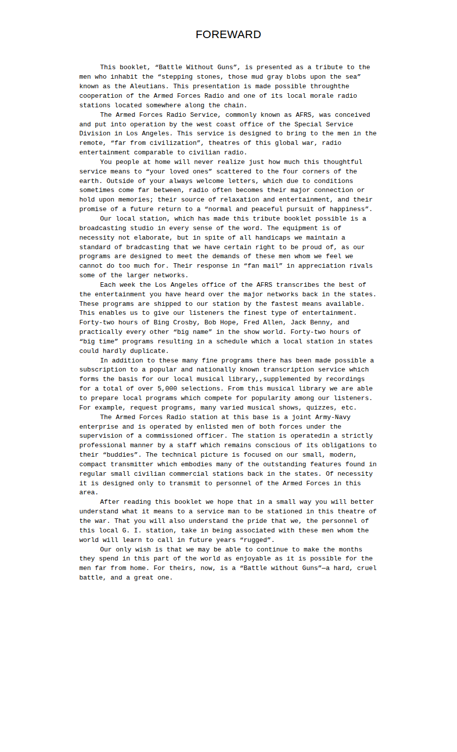FOREWARD
This booklet, “Battle Without Guns”, is presented as a tribute to the men who inhabit the “stepping stones, those mud gray blobs upon the sea” known as the Aleutians. This presentation is made possible throughthe cooperation of the Armed Forces Radio and one of its local morale radio stations located somewhere along the chain.
The Armed Forces Radio Service, commonly known as AFRS, was conceived and put into operation by the west coast office of the Special Service Division in Los Angeles. This service is designed to bring to the men in the remote, “far from civilization”, theatres of this global war, radio entertainment comparable to civilian radio.
You people at home will never realize just how much this thoughtful service means to “your loved ones” scattered to the four corners of the earth. Outside of your always welcome letters, which due to conditions sometimes come far between, radio often becomes their major connection or hold upon memories; their source of relaxation and entertainment, and their promise of a future return to a “normal and peaceful pursuit of happiness”.
Our local station, which has made this tribute booklet possible is a broadcasting studio in every sense of the word. The equipment is of necessity not elaborate, but in spite of all handicaps we maintain a standard of bradcasting that we have certain right to be proud of, as our programs are designed to meet the demands of these men whom we feel we cannot do too much for. Their response in “fan mail” in appreciation rivals some of the larger networks.
Each week the Los Angeles office of the AFRS transcribes the best of the entertainment you have heard over the major networks back in the states. These programs are shipped to our station by the fastest means available. This enables us to give our listeners the finest type of entertainment. Forty-two hours of Bing Crosby, Bob Hope, Fred Allen, Jack Benny, and practically every other “big name” in the show world. Forty-two hours of “big time” programs resulting in a schedule which a local station in states could hardly duplicate.
In addition to these many fine programs there has been made possible a subscription to a popular and nationally known transcription service which forms the basis for our local musical library,,supplemented by recordings for a total of over 5,000 selections. From this musical library we are able to prepare local programs which compete for popularity among our listeners. For example, request programs, many varied musical shows, quizzes, etc.
The Armed Forces Radio station at this base is a joint Army-Navy enterprise and is operated by enlisted men of both forces under the supervision of a commissioned officer. The station is operatedin a strictly professional manner by a staff which remains conscious of its obligations to their “buddies”. The technical picture is focused on our small, modern, compact transmitter which embodies many of the outstanding features found in regular small civilian commercial stations back in the states. Of necessity it is designed only to transmit to personnel of the Armed Forces in this area.
After reading this booklet we hope that in a small way you will better understand what it means to a service man to be stationed in this theatre of the war. That you will also understand the pride that we, the personnel of this local G. I. station, take in being associated with these men whom the world will learn to call in future years “rugged”.
Our only wish is that we may be able to continue to make the months they spend in this part of the world as enjoyable as it is possible for the men far from home. For theirs, now, is a “Battle without Guns”—a hard, cruel battle, and a great one.